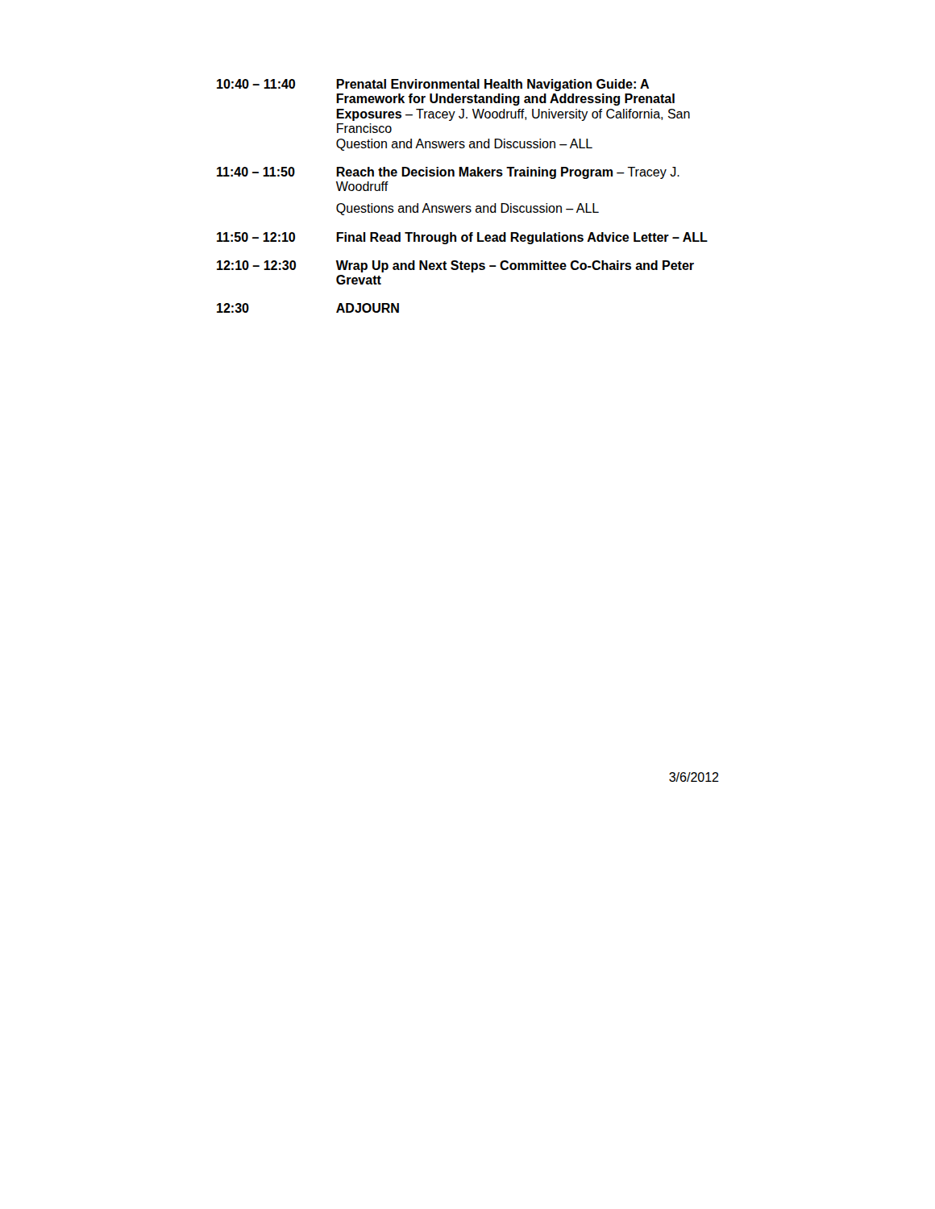| 10:40 – 11:40 | Prenatal Environmental Health Navigation Guide: A Framework for Understanding and Addressing Prenatal Exposures – Tracey J. Woodruff, University of California, San Francisco Question and Answers and Discussion – ALL |
| 11:40 – 11:50 | Reach the Decision Makers Training Program – Tracey J. Woodruff Questions and Answers and Discussion – ALL |
| 11:50 – 12:10 | Final Read Through of Lead Regulations Advice Letter – ALL |
| 12:10 – 12:30 | Wrap Up and Next Steps – Committee Co-Chairs and Peter Grevatt |
| 12:30 | ADJOURN |
3/6/2012